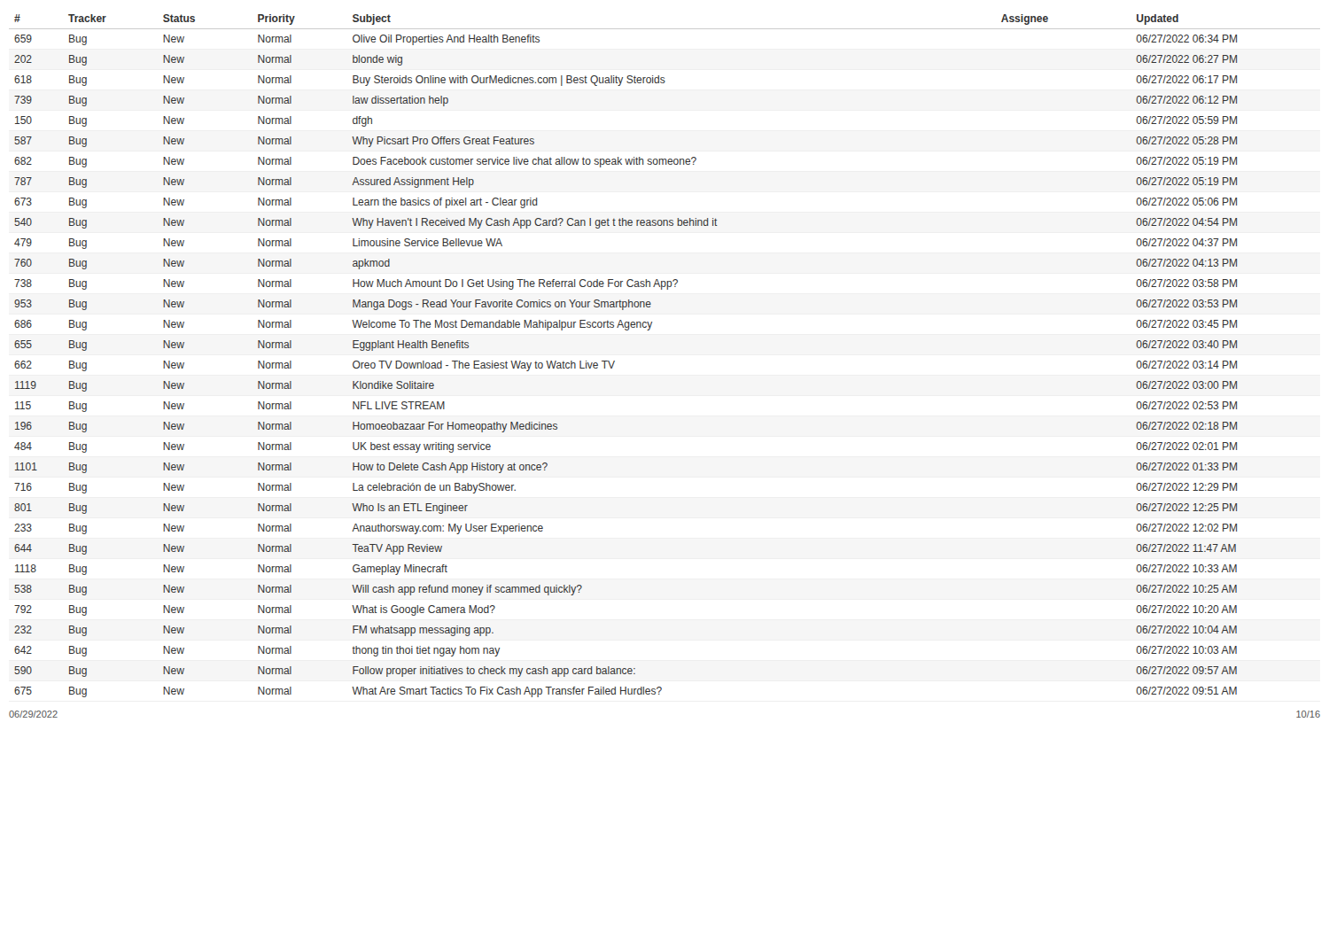| # | Tracker | Status | Priority | Subject | Assignee | Updated |
| --- | --- | --- | --- | --- | --- | --- |
| 659 | Bug | New | Normal | Olive Oil Properties And Health Benefits | | 06/27/2022 06:34 PM |
| 202 | Bug | New | Normal | blonde wig | | 06/27/2022 06:27 PM |
| 618 | Bug | New | Normal | Buy Steroids Online with OurMedicnes.com / Best Quality Steroids | | 06/27/2022 06:17 PM |
| 739 | Bug | New | Normal | law dissertation help | | 06/27/2022 06:12 PM |
| 150 | Bug | New | Normal | dfgh | | 06/27/2022 05:59 PM |
| 587 | Bug | New | Normal | Why Picsart Pro Offers Great Features | | 06/27/2022 05:28 PM |
| 682 | Bug | New | Normal | Does Facebook customer service live chat allow to speak with someone? | | 06/27/2022 05:19 PM |
| 787 | Bug | New | Normal | Assured Assignment Help | | 06/27/2022 05:19 PM |
| 673 | Bug | New | Normal | Learn the basics of pixel art - Clear grid | | 06/27/2022 05:06 PM |
| 540 | Bug | New | Normal | Why Haven't I Received My Cash App Card? Can I get t the reasons behind it | | 06/27/2022 04:54 PM |
| 479 | Bug | New | Normal | Limousine Service Bellevue WA | | 06/27/2022 04:37 PM |
| 760 | Bug | New | Normal | apkmod | | 06/27/2022 04:13 PM |
| 738 | Bug | New | Normal | How Much Amount Do I Get Using The Referral Code For Cash App? | | 06/27/2022 03:58 PM |
| 953 | Bug | New | Normal | Manga Dogs - Read Your Favorite Comics on Your Smartphone | | 06/27/2022 03:53 PM |
| 686 | Bug | New | Normal | Welcome To The Most Demandable Mahipalpur Escorts Agency | | 06/27/2022 03:45 PM |
| 655 | Bug | New | Normal | Eggplant Health Benefits | | 06/27/2022 03:40 PM |
| 662 | Bug | New | Normal | Oreo TV Download - The Easiest Way to Watch Live TV | | 06/27/2022 03:14 PM |
| 1119 | Bug | New | Normal | Klondike Solitaire | | 06/27/2022 03:00 PM |
| 115 | Bug | New | Normal | NFL LIVE STREAM | | 06/27/2022 02:53 PM |
| 196 | Bug | New | Normal | Homoeobazaar For Homeopathy Medicines | | 06/27/2022 02:18 PM |
| 484 | Bug | New | Normal | UK best essay writing service | | 06/27/2022 02:01 PM |
| 1101 | Bug | New | Normal | How to Delete Cash App History at once? | | 06/27/2022 01:33 PM |
| 716 | Bug | New | Normal | La celebración de un BabyShower. | | 06/27/2022 12:29 PM |
| 801 | Bug | New | Normal | Who Is an ETL Engineer | | 06/27/2022 12:25 PM |
| 233 | Bug | New | Normal | Anauthorsway.com: My User Experience | | 06/27/2022 12:02 PM |
| 644 | Bug | New | Normal | TeaTV App Review | | 06/27/2022 11:47 AM |
| 1118 | Bug | New | Normal | Gameplay Minecraft | | 06/27/2022 10:33 AM |
| 538 | Bug | New | Normal | Will cash app refund money if scammed quickly? | | 06/27/2022 10:25 AM |
| 792 | Bug | New | Normal | What is Google Camera Mod? | | 06/27/2022 10:20 AM |
| 232 | Bug | New | Normal | FM whatsapp messaging app. | | 06/27/2022 10:04 AM |
| 642 | Bug | New | Normal | thong tin thoi tiet ngay hom nay | | 06/27/2022 10:03 AM |
| 590 | Bug | New | Normal | Follow proper initiatives to check my cash app card balance: | | 06/27/2022 09:57 AM |
| 675 | Bug | New | Normal | What Are Smart Tactics To Fix Cash App Transfer Failed Hurdles? | | 06/27/2022 09:51 AM |
06/29/2022 10/16